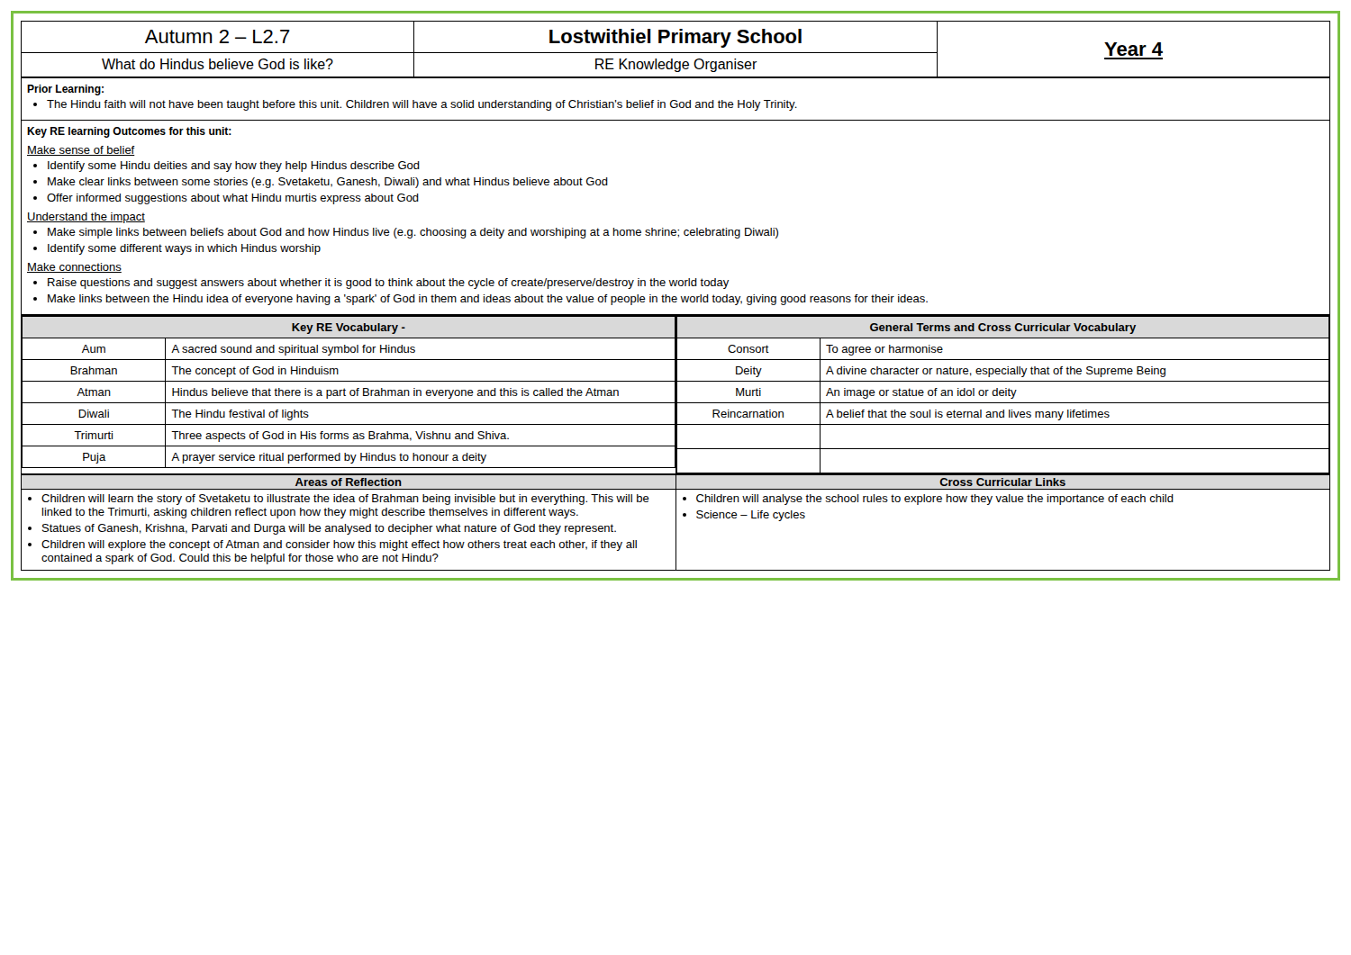| Autumn 2 – L2.7 | Lostwithiel Primary School | Year 4 |
| What do Hindus believe God is like? | RE Knowledge Organiser |
| Prior Learning: The Hindu faith will not have been taught before this unit. Children will have a solid understanding of Christian's belief in God and the Holy Trinity. |
| Key RE learning Outcomes for this unit: Make sense of belief Identify some Hindu deities and say how they help Hindus describe God Make clear links between some stories (e.g. Svetaketu, Ganesh, Diwali) and what Hindus believe about God Offer informed suggestions about what Hindu murtis express about God Understand the impact Make simple links between beliefs about God and how Hindus live (e.g. choosing a deity and worshiping at a home shrine; celebrating Diwali) Identify some different ways in which Hindus worship Make connections Raise questions and suggest answers about whether it is good to think about the cycle of create/preserve/destroy in the world today Make links between the Hindu idea of everyone having a 'spark' of God in them and ideas about the value of people in the world today, giving good reasons for their ideas. |
| / Key RE Vocabulary - / / Aum / A sacred sound and spiritual symbol for Hindus / / Brahman / The concept of God in Hinduism / / Atman / Hindus believe that there is a part of Brahman in everyone and this is called the Atman / / Diwali / The Hindu festival of lights / / Trimurti / Three aspects of God in His forms as Brahma, Vishnu and Shiva. / / Puja / A prayer service ritual performed by Hindus to honour a deity / | / General Terms and Cross Curricular Vocabulary / / Consort / To agree or harmonise / / Deity / A divine character or nature, especially that of the Supreme Being / / Murti / An image or statue of an idol or deity / / Reincarnation / A belief that the soul is eternal and lives many lifetimes / |
| Areas of Reflection | Cross Curricular Links |
| Children will learn the story of Svetaketu to illustrate the idea of Brahman being invisible but in everything. This will be linked to the Trimurti, asking children reflect upon how they might describe themselves in different ways. Statues of Ganesh, Krishna, Parvati and Durga will be analysed to decipher what nature of God they represent. Children will explore the concept of Atman and consider how this might effect how others treat each other, if they all contained a spark of God. Could this be helpful for those who are not Hindu? | Children will analyse the school rules to explore how they value the importance of each child Science – Life cycles |